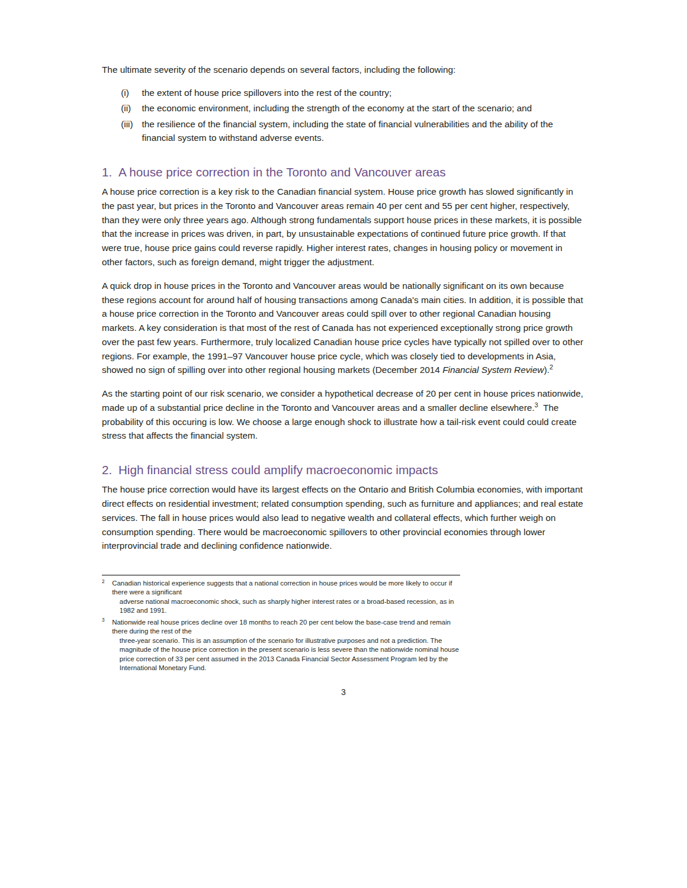The ultimate severity of the scenario depends on several factors, including the following:
(i) the extent of house price spillovers into the rest of the country;
(ii) the economic environment, including the strength of the economy at the start of the scenario; and
(iii) the resilience of the financial system, including the state of financial vulnerabilities and the ability of the financial system to withstand adverse events.
1. A house price correction in the Toronto and Vancouver areas
A house price correction is a key risk to the Canadian financial system. House price growth has slowed significantly in the past year, but prices in the Toronto and Vancouver areas remain 40 per cent and 55 per cent higher, respectively, than they were only three years ago. Although strong fundamentals support house prices in these markets, it is possible that the increase in prices was driven, in part, by unsustainable expectations of continued future price growth. If that were true, house price gains could reverse rapidly. Higher interest rates, changes in housing policy or movement in other factors, such as foreign demand, might trigger the adjustment.
A quick drop in house prices in the Toronto and Vancouver areas would be nationally significant on its own because these regions account for around half of housing transactions among Canada's main cities. In addition, it is possible that a house price correction in the Toronto and Vancouver areas could spill over to other regional Canadian housing markets. A key consideration is that most of the rest of Canada has not experienced exceptionally strong price growth over the past few years. Furthermore, truly localized Canadian house price cycles have typically not spilled over to other regions. For example, the 1991–97 Vancouver house price cycle, which was closely tied to developments in Asia, showed no sign of spilling over into other regional housing markets (December 2014 Financial System Review).2
As the starting point of our risk scenario, we consider a hypothetical decrease of 20 per cent in house prices nationwide, made up of a substantial price decline in the Toronto and Vancouver areas and a smaller decline elsewhere.3 The probability of this occuring is low. We choose a large enough shock to illustrate how a tail-risk event could could create stress that affects the financial system.
2. High financial stress could amplify macroeconomic impacts
The house price correction would have its largest effects on the Ontario and British Columbia economies, with important direct effects on residential investment; related consumption spending, such as furniture and appliances; and real estate services. The fall in house prices would also lead to negative wealth and collateral effects, which further weigh on consumption spending. There would be macroeconomic spillovers to other provincial economies through lower interprovincial trade and declining confidence nationwide.
2
Canadian historical experience suggests that a national correction in house prices would be more likely to occur if there were a significantadverse national macroeconomic shock, such as sharply higher interest rates or a broad-based recession, as in 1982 and 1991.
3
Nationwide real house prices decline over 18 months to reach 20 per cent below the base-case trend and remain there during the rest of thethree-year scenario. This is an assumption of the scenario for illustrative purposes and not a prediction. The magnitude of the house price correction in the present scenario is less severe than the nationwide nominal house price correction of 33 per cent assumed in the 2013 Canada Financial Sector Assessment Program led by the International Monetary Fund.
3